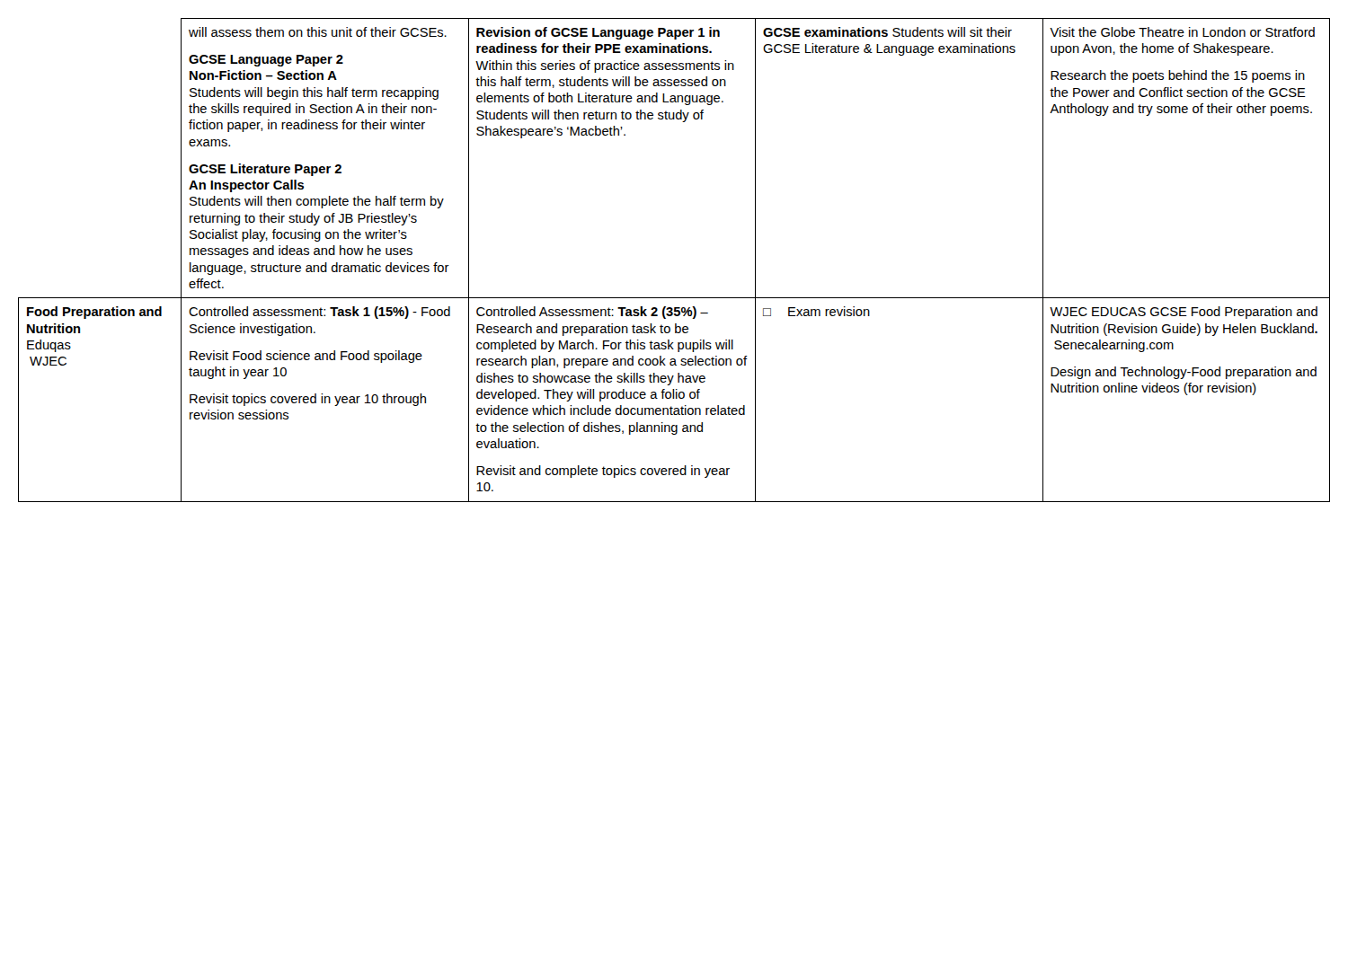| | will assess them on this unit of their GCSEs. GCSE Language Paper 2 Non-Fiction – Section A Students will begin this half term recapping the skills required in Section A in their non-fiction paper, in readiness for their winter exams. GCSE Literature Paper 2 An Inspector Calls Students will then complete the half term by returning to their study of JB Priestley’s Socialist play, focusing on the writer’s messages and ideas and how he uses language, structure and dramatic devices for effect. | Revision of GCSE Language Paper 1 in readiness for their PPE examinations. Within this series of practice assessments in this half term, students will be assessed on elements of both Literature and Language. Students will then return to the study of Shakespeare’s ‘Macbeth’. | GCSE examinations Students will sit their GCSE Literature & Language examinations | Visit the Globe Theatre in London or Stratford upon Avon, the home of Shakespeare. Research the poets behind the 15 poems in the Power and Conflict section of the GCSE Anthology and try some of their other poems. |
| Food Preparation and Nutrition Eduqas WJEC | Controlled assessment: Task 1 (15%) - Food Science investigation. Revisit Food science and Food spoilage taught in year 10 Revisit topics covered in year 10 through revision sessions | Controlled Assessment: Task 2 (35%) – Research and preparation task to be completed by March. For this task pupils will research plan, prepare and cook a selection of dishes to showcase the skills they have developed. They will produce a folio of evidence which include documentation related to the selection of dishes, planning and evaluation. Revisit and complete topics covered in year 10. | □ Exam revision | WJEC EDUCAS GCSE Food Preparation and Nutrition (Revision Guide) by Helen Buckland . Senecalearning.com Design and Technology-Food preparation and Nutrition online videos (for revision) |